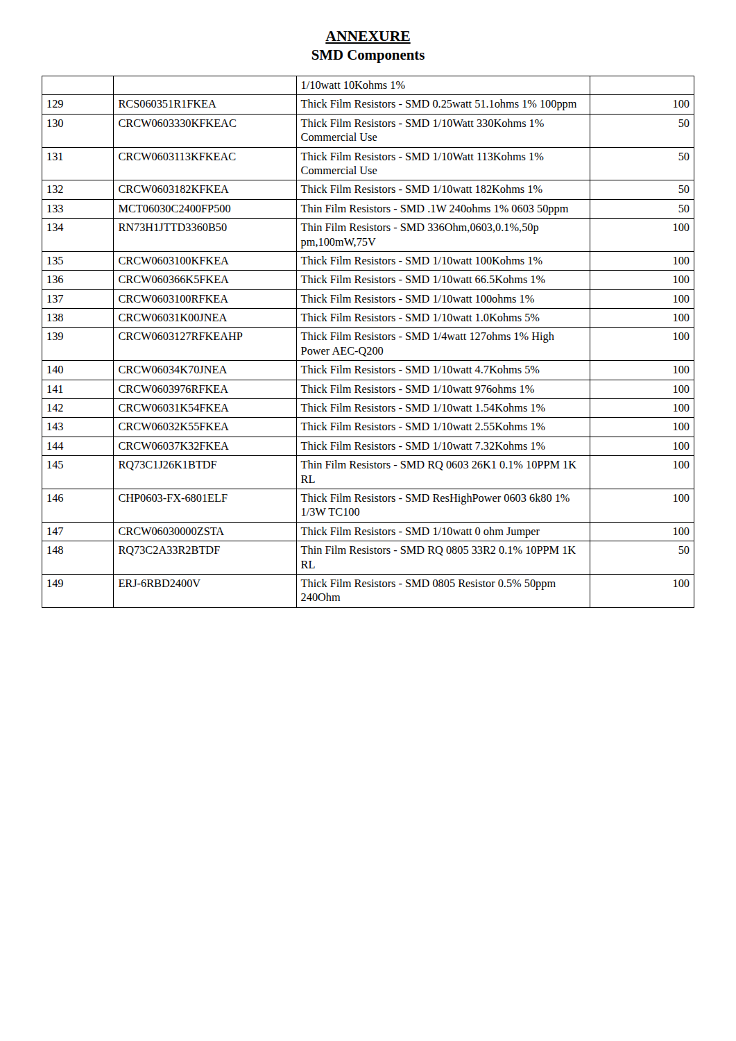ANNEXURE
SMD Components
| | | 1/10watt 10Kohms 1% | |
| 129 | RCS060351R1FKEA | Thick Film Resistors - SMD 0.25watt 51.1ohms 1% 100ppm | 100 |
| 130 | CRCW0603330KFKEAC | Thick Film Resistors - SMD 1/10Watt 330Kohms 1% Commercial Use | 50 |
| 131 | CRCW0603113KFKEAC | Thick Film Resistors - SMD 1/10Watt 113Kohms 1% Commercial Use | 50 |
| 132 | CRCW0603182KFKEA | Thick Film Resistors - SMD 1/10watt 182Kohms 1% | 50 |
| 133 | MCT06030C2400FP500 | Thin Film Resistors - SMD .1W 240ohms 1% 0603 50ppm | 50 |
| 134 | RN73H1JTTD3360B50 | Thin Film Resistors - SMD 336Ohm,0603,0.1%,50p pm,100mW,75V | 100 |
| 135 | CRCW0603100KFKEA | Thick Film Resistors - SMD 1/10watt 100Kohms 1% | 100 |
| 136 | CRCW060366K5FKEA | Thick Film Resistors - SMD 1/10watt 66.5Kohms 1% | 100 |
| 137 | CRCW0603100RFKEA | Thick Film Resistors - SMD 1/10watt 100ohms 1% | 100 |
| 138 | CRCW06031K00JNEA | Thick Film Resistors - SMD 1/10watt 1.0Kohms 5% | 100 |
| 139 | CRCW0603127RFKEAHP | Thick Film Resistors - SMD 1/4watt 127ohms 1% High Power AEC-Q200 | 100 |
| 140 | CRCW06034K70JNEA | Thick Film Resistors - SMD 1/10watt 4.7Kohms 5% | 100 |
| 141 | CRCW0603976RFKEA | Thick Film Resistors - SMD 1/10watt 976ohms 1% | 100 |
| 142 | CRCW06031K54FKEA | Thick Film Resistors - SMD 1/10watt 1.54Kohms 1% | 100 |
| 143 | CRCW06032K55FKEA | Thick Film Resistors - SMD 1/10watt 2.55Kohms 1% | 100 |
| 144 | CRCW06037K32FKEA | Thick Film Resistors - SMD 1/10watt 7.32Kohms 1% | 100 |
| 145 | RQ73C1J26K1BTDF | Thin Film Resistors - SMD RQ 0603 26K1 0.1% 10PPM 1K RL | 100 |
| 146 | CHP0603-FX-6801ELF | Thick Film Resistors - SMD ResHighPower 0603 6k80 1% 1/3W TC100 | 100 |
| 147 | CRCW06030000ZSTA | Thick Film Resistors - SMD 1/10watt 0 ohm Jumper | 100 |
| 148 | RQ73C2A33R2BTDF | Thin Film Resistors - SMD RQ 0805 33R2 0.1% 10PPM 1K RL | 50 |
| 149 | ERJ-6RBD2400V | Thick Film Resistors - SMD 0805 Resistor 0.5% 50ppm 240Ohm | 100 |